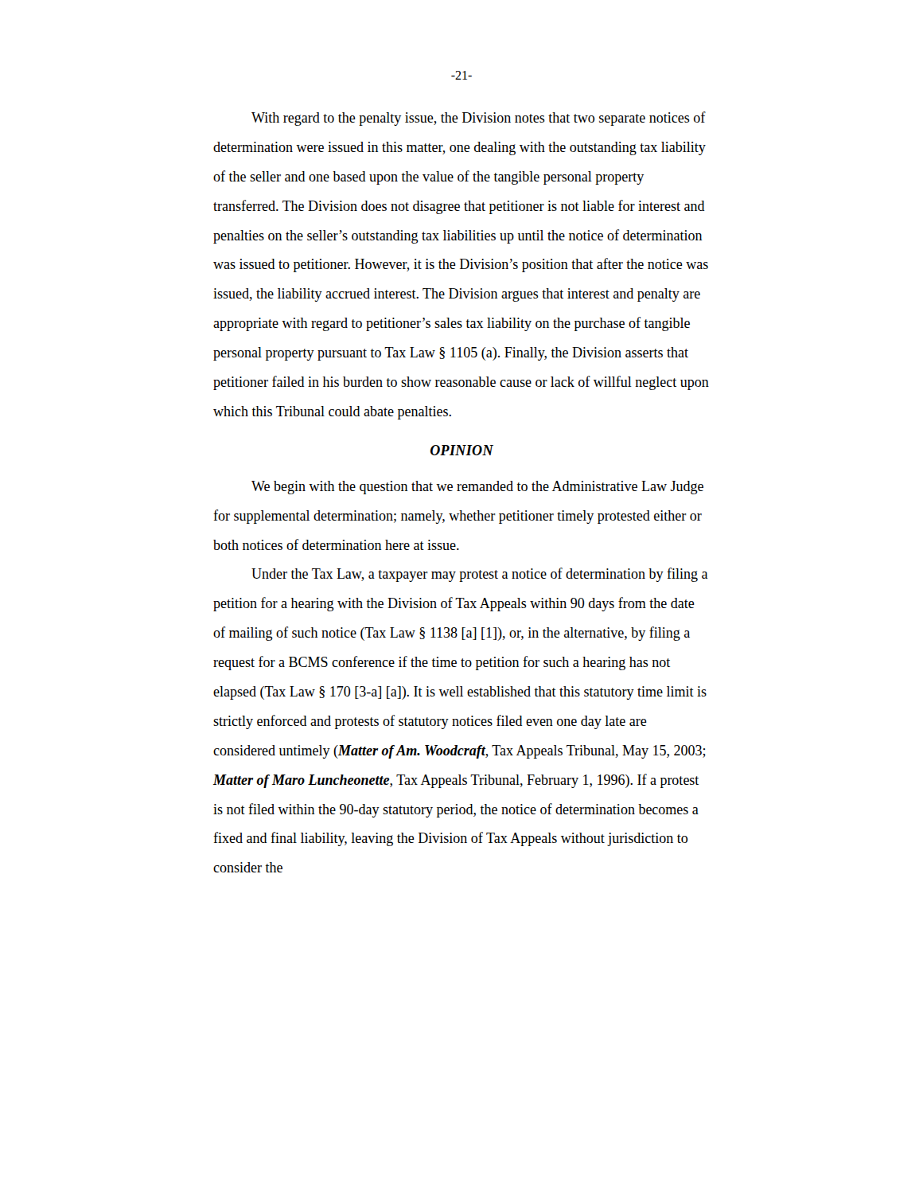-21-
With regard to the penalty issue, the Division notes that two separate notices of determination were issued in this matter, one dealing with the outstanding tax liability of the seller and one based upon the value of the tangible personal property transferred. The Division does not disagree that petitioner is not liable for interest and penalties on the seller’s outstanding tax liabilities up until the notice of determination was issued to petitioner. However, it is the Division’s position that after the notice was issued, the liability accrued interest. The Division argues that interest and penalty are appropriate with regard to petitioner’s sales tax liability on the purchase of tangible personal property pursuant to Tax Law § 1105 (a). Finally, the Division asserts that petitioner failed in his burden to show reasonable cause or lack of willful neglect upon which this Tribunal could abate penalties.
OPINION
We begin with the question that we remanded to the Administrative Law Judge for supplemental determination; namely, whether petitioner timely protested either or both notices of determination here at issue.
Under the Tax Law, a taxpayer may protest a notice of determination by filing a petition for a hearing with the Division of Tax Appeals within 90 days from the date of mailing of such notice (Tax Law § 1138 [a] [1]), or, in the alternative, by filing a request for a BCMS conference if the time to petition for such a hearing has not elapsed (Tax Law § 170 [3-a] [a]). It is well established that this statutory time limit is strictly enforced and protests of statutory notices filed even one day late are considered untimely (Matter of Am. Woodcraft, Tax Appeals Tribunal, May 15, 2003; Matter of Maro Luncheonette, Tax Appeals Tribunal, February 1, 1996). If a protest is not filed within the 90-day statutory period, the notice of determination becomes a fixed and final liability, leaving the Division of Tax Appeals without jurisdiction to consider the